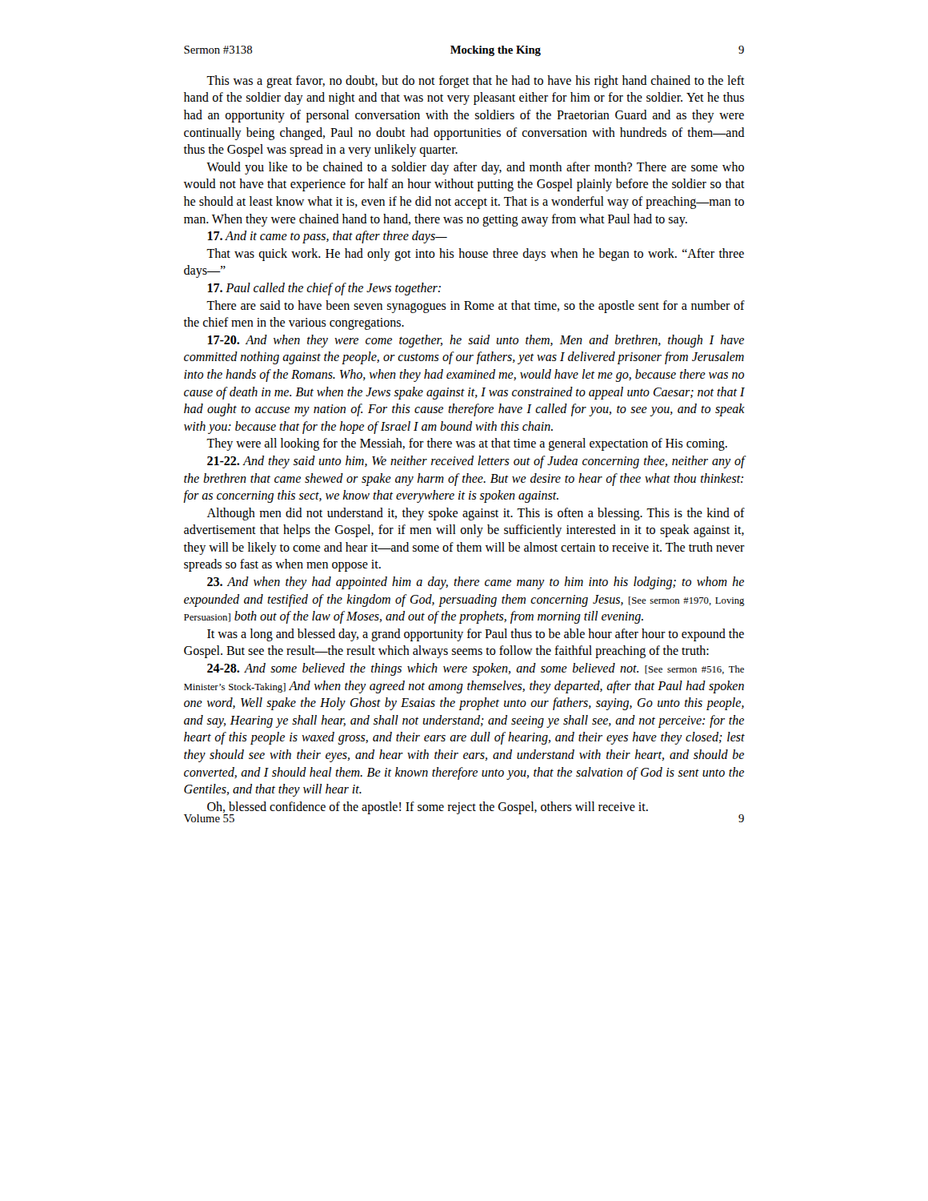Sermon #3138 Mocking the King 9
This was a great favor, no doubt, but do not forget that he had to have his right hand chained to the left hand of the soldier day and night and that was not very pleasant either for him or for the soldier. Yet he thus had an opportunity of personal conversation with the soldiers of the Praetorian Guard and as they were continually being changed, Paul no doubt had opportunities of conversation with hundreds of them—and thus the Gospel was spread in a very unlikely quarter.
Would you like to be chained to a soldier day after day, and month after month? There are some who would not have that experience for half an hour without putting the Gospel plainly before the soldier so that he should at least know what it is, even if he did not accept it. That is a wonderful way of preaching—man to man. When they were chained hand to hand, there was no getting away from what Paul had to say.
17. And it came to pass, that after three days—
That was quick work. He had only got into his house three days when he began to work. “After three days—”
17. Paul called the chief of the Jews together:
There are said to have been seven synagogues in Rome at that time, so the apostle sent for a number of the chief men in the various congregations.
17-20. And when they were come together, he said unto them, Men and brethren, though I have committed nothing against the people, or customs of our fathers, yet was I delivered prisoner from Jerusalem into the hands of the Romans. Who, when they had examined me, would have let me go, because there was no cause of death in me. But when the Jews spake against it, I was constrained to appeal unto Caesar; not that I had ought to accuse my nation of. For this cause therefore have I called for you, to see you, and to speak with you: because that for the hope of Israel I am bound with this chain.
They were all looking for the Messiah, for there was at that time a general expectation of His coming.
21-22. And they said unto him, We neither received letters out of Judea concerning thee, neither any of the brethren that came shewed or spake any harm of thee. But we desire to hear of thee what thou thinkest: for as concerning this sect, we know that everywhere it is spoken against.
Although men did not understand it, they spoke against it. This is often a blessing. This is the kind of advertisement that helps the Gospel, for if men will only be sufficiently interested in it to speak against it, they will be likely to come and hear it—and some of them will be almost certain to receive it. The truth never spreads so fast as when men oppose it.
23. And when they had appointed him a day, there came many to him into his lodging; to whom he expounded and testified of the kingdom of God, persuading them concerning Jesus, [See sermon #1970, Loving Persuasion] both out of the law of Moses, and out of the prophets, from morning till evening.
It was a long and blessed day, a grand opportunity for Paul thus to be able hour after hour to expound the Gospel. But see the result—the result which always seems to follow the faithful preaching of the truth:
24-28. And some believed the things which were spoken, and some believed not. [See sermon #516, The Minister’s Stock-Taking] And when they agreed not among themselves, they departed, after that Paul had spoken one word, Well spake the Holy Ghost by Esaias the prophet unto our fathers, saying, Go unto this people, and say, Hearing ye shall hear, and shall not understand; and seeing ye shall see, and not perceive: for the heart of this people is waxed gross, and their ears are dull of hearing, and their eyes have they closed; lest they should see with their eyes, and hear with their ears, and understand with their heart, and should be converted, and I should heal them. Be it known therefore unto you, that the salvation of God is sent unto the Gentiles, and that they will hear it.
Oh, blessed confidence of the apostle! If some reject the Gospel, others will receive it.
Volume 55 9